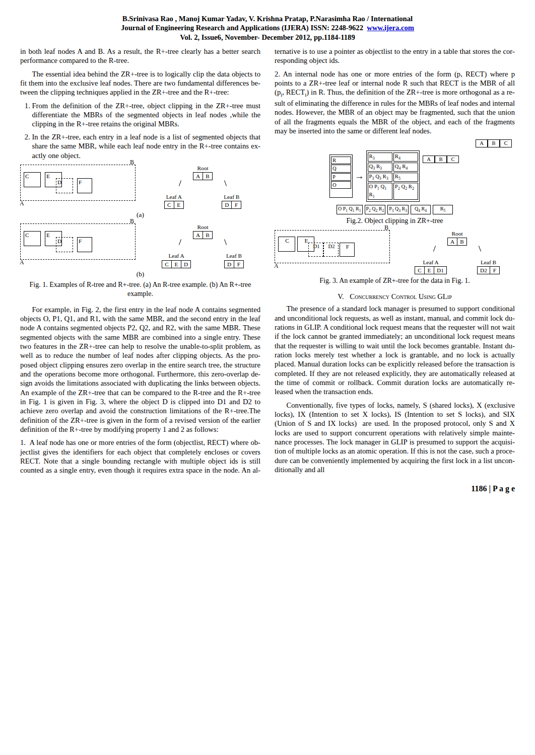B.Srinivasa Rao , Manoj Kumar Yadav, V. Krishna Pratap, P.Narasimha Rao / International Journal of Engineering Research and Applications (IJERA) ISSN: 2248-9622 www.ijera.com Vol. 2, Issue6, November- December 2012, pp.1184-1189
in both leaf nodes A and B. As a result, the R+-tree clearly has a better search performance compared to the R-tree.
The essential idea behind the ZR+-tree is to logically clip the data objects to fit them into the exclusive leaf nodes. There are two fundamental differences between the clipping techniques applied in the ZR+-tree and the R+-tree:
From the definition of the ZR+-tree, object clipping in the ZR+-tree must differentiate the MBRs of the segmented objects in leaf nodes ,while the clipping in the R+-tree retains the original MBRs.
In the ZR+-tree, each entry in a leaf node is a list of segmented objects that share the same MBR, while each leaf node entry in the R+-tree contains exactly one object.
A B
C
E
D
F
Root AB
Leaf A CE
Leaf B DF
(a)
A B
C
E
D
F
Root AB
Leaf A CED
Leaf B DF
(b)
Fig. 1. Examples of R-tree and R+-tree. (a) An R-tree example. (b) An R+-tree example.
For example, in Fig. 2, the first entry in the leaf node A contains segmented objects O, P1, Q1, and R1, with the same MBR, and the second entry in the leaf node A contains segmented objects P2, Q2, and R2, with the same MBR. These segmented objects with the same MBR are combined into a single entry. These two features in the ZR+-tree can help to resolve the unable-to-split problem, as well as to reduce the number of leaf nodes after clipping objects. As the proposed object clipping ensures zero overlap in the entire search tree, the structure and the operations become more orthogonal. Furthermore, this zero-overlap design avoids the limitations associated with duplicating the links between objects. An example of the ZR+-tree that can be compared to the R-tree and the R+-tree in Fig. 1 is given in Fig. 3, where the object D is clipped into D1 and D2 to achieve zero overlap and avoid the construction limitations of the R+-tree.The definition of the ZR+-tree is given in the form of a revised version of the earlier definition of the R+-tree by modifying property 1 and 2 as follows:
1. A leaf node has one or more entries of the form (objectlist, RECT) where objectlist gives the identifiers for each object that completely encloses or covers RECT. Note that a single bounding rectangle with multiple object ids is still counted as a single entry, even though it requires extra space in the node. An alternative is to use a pointer as objectlist to the entry in a table that stores the corresponding object ids.
2. An internal node has one or more entries of the form (p, RECT) where p points to a ZR+-tree leaf or internal node R such that RECT is the MBR of all (pi, RECTi) in R. Thus, the definition of the ZR+-tree is more orthogonal as a result of eliminating the difference in rules for the MBRs of leaf nodes and internal nodes. However, the MBR of an object may be fragmented, such that the union of all the fragments equals the MBR of the object, and each of the fragments may be inserted into the same or different leaf nodes.
ABC
R
Q
P
O
→
R3
R4
Q3 R3
Q4 R4
P3 Q3 R3
R5
O P1 Q1 R1
P2 Q2 R2
ABC
O P1 Q1 R1
P2 Q2 R2
P3 Q3 R3
Q4 R4
R5
Fig.2. Object clipping in ZR+-tree
A B
C
E
D1
D2
F
Root AB
Leaf A CED1
Leaf B D2 F
Fig. 3. An example of ZR+-tree for the data in Fig. 1.
V. Concurrency Control Using GLip
The presence of a standard lock manager is presumed to support conditional and unconditional lock requests, as well as instant, manual, and commit lock durations in GLIP. A conditional lock request means that the requester will not wait if the lock cannot be granted immediately; an unconditional lock request means that the requester is willing to wait until the lock becomes grantable. Instant duration locks merely test whether a lock is grantable, and no lock is actually placed. Manual duration locks can be explicitly released before the transaction is completed. If they are not released explicitly, they are automatically released at the time of commit or rollback. Commit duration locks are automatically released when the transaction ends.
Conventionally, five types of locks, namely, S (shared locks), X (exclusive locks), IX (Intention to set X locks), IS (Intention to set S locks), and SIX (Union of S and IX locks) are used. In the proposed protocol, only S and X locks are used to support concurrent operations with relatively simple maintenance processes. The lock manager in GLIP is presumed to support the acquisition of multiple locks as an atomic operation. If this is not the case, such a procedure can be conveniently implemented by acquiring the first lock in a list unconditionally and all
1186 | P a g e